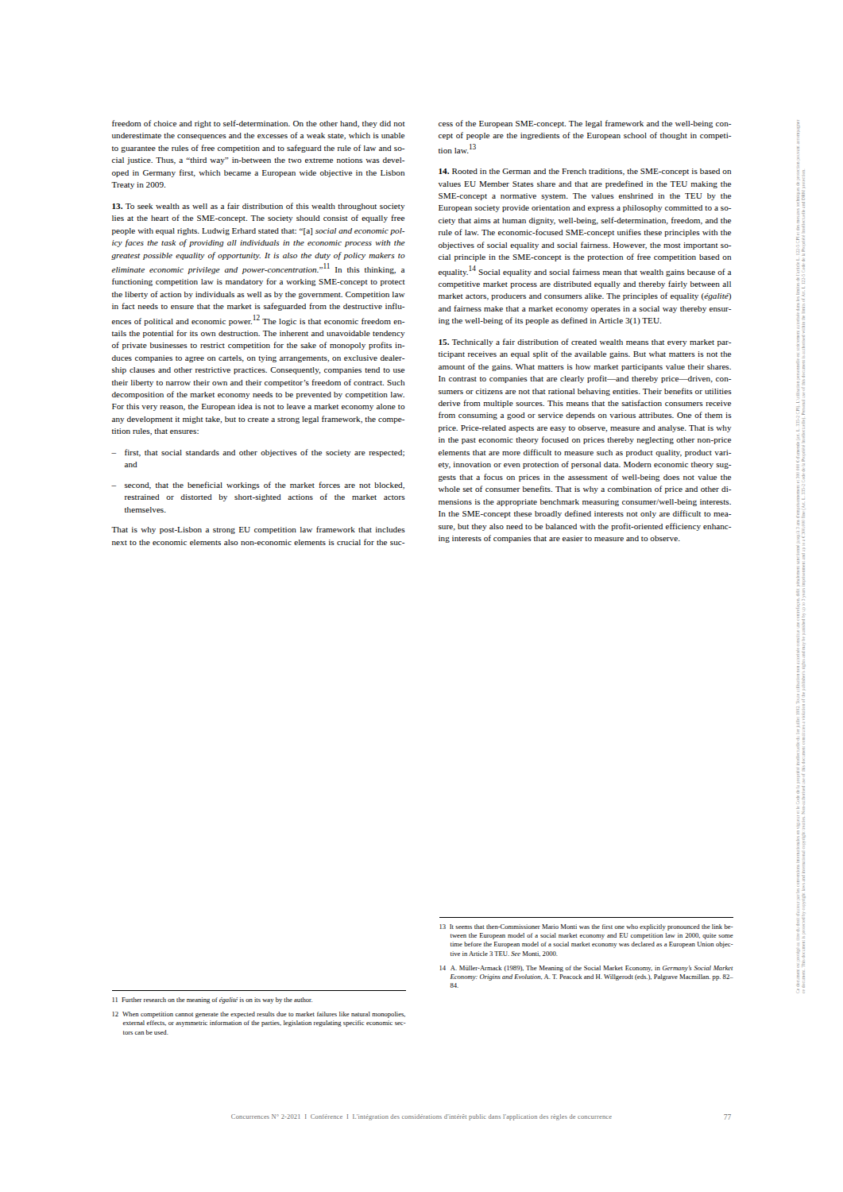freedom of choice and right to self-determination. On the other hand, they did not underestimate the consequences and the excesses of a weak state, which is unable to guarantee the rules of free competition and to safeguard the rule of law and social justice. Thus, a “third way” in-between the two extreme notions was developed in Germany first, which became a European wide objective in the Lisbon Treaty in 2009.
13. To seek wealth as well as a fair distribution of this wealth throughout society lies at the heart of the SME-concept. The society should consist of equally free people with equal rights. Ludwig Erhard stated that: “[a] social and economic policy faces the task of providing all individuals in the economic process with the greatest possible equality of opportunity. It is also the duty of policy makers to eliminate economic privilege and power-concentration.”11 In this thinking, a functioning competition law is mandatory for a working SME-concept to protect the liberty of action by individuals as well as by the government. Competition law in fact needs to ensure that the market is safeguarded from the destructive influences of political and economic power.12 The logic is that economic freedom entails the potential for its own destruction. The inherent and unavoidable tendency of private businesses to restrict competition for the sake of monopoly profits induces companies to agree on cartels, on tying arrangements, on exclusive dealership clauses and other restrictive practices. Consequently, companies tend to use their liberty to narrow their own and their competitor’s freedom of contract. Such decomposition of the market economy needs to be prevented by competition law. For this very reason, the European idea is not to leave a market economy alone to any development it might take, but to create a strong legal framework, the competition rules, that ensures:
first, that social standards and other objectives of the society are respected; and
second, that the beneficial workings of the market forces are not blocked, restrained or distorted by short-sighted actions of the market actors themselves.
That is why post-Lisbon a strong EU competition law framework that includes next to the economic elements also non-economic elements is crucial for the success of the European SME-concept. The legal framework and the well-being concept of people are the ingredients of the European school of thought in competition law.13
14. Rooted in the German and the French traditions, the SME-concept is based on values EU Member States share and that are predefined in the TEU making the SME-concept a normative system. The values enshrined in the TEU by the European society provide orientation and express a philosophy committed to a society that aims at human dignity, well-being, self-determination, freedom, and the rule of law. The economic-focused SME-concept unifies these principles with the objectives of social equality and social fairness. However, the most important social principle in the SME-concept is the protection of free competition based on equality.14 Social equality and social fairness mean that wealth gains because of a competitive market process are distributed equally and thereby fairly between all market actors, producers and consumers alike. The principles of equality (égalité) and fairness make that a market economy operates in a social way thereby ensuring the well-being of its people as defined in Article 3(1) TEU.
15. Technically a fair distribution of created wealth means that every market participant receives an equal split of the available gains. But what matters is not the amount of the gains. What matters is how market participants value their shares. In contrast to companies that are clearly profit—and thereby price—driven, consumers or citizens are not that rational behaving entities. Their benefits or utilities derive from multiple sources. This means that the satisfaction consumers receive from consuming a good or service depends on various attributes. One of them is price. Price-related aspects are easy to observe, measure and analyse. That is why in the past economic theory focused on prices thereby neglecting other non-price elements that are more difficult to measure such as product quality, product variety, innovation or even protection of personal data. Modern economic theory suggests that a focus on prices in the assessment of well-being does not value the whole set of consumer benefits. That is why a combination of price and other dimensions is the appropriate benchmark measuring consumer/well-being interests. In the SME-concept these broadly defined interests not only are difficult to measure, but they also need to be balanced with the profit-oriented efficiency enhancing interests of companies that are easier to measure and to observe.
11 Further research on the meaning of égalité is on its way by the author.
12 When competition cannot generate the expected results due to market failures like natural monopolies, external effects, or asymmetric information of the parties, legislation regulating specific economic sectors can be used.
13 It seems that then-Commissioner Mario Monti was the first one who explicitly pronounced the link between the European model of a social market economy and EU competition law in 2000, quite some time before the European model of a social market economy was declared as a European Union objective in Article 3 TEU. See Monti, 2000.
14 A. Müller-Armack (1989), The Meaning of the Social Market Economy, in Germany’s Social Market Economy: Origins and Evolution, A. T. Peacock and H. Willgerodt (eds.), Palgrave Macmillan. pp. 82–84.
Ce document est protégé au titre du droit d'auteur par les conventions internationales en vigueur et le Code de la propriété intellectuelle du 1er juillet 1992. Toute utilisation non autorisée constitue une contrefaçon, délit pénalement sanctionné jusqu'à 3 ans d'emprisonnement et 300 000 € d'amende (art. L. 335-2 CPI). L'utilisation personnelle est strictement autorisée dans les limites de l'article L. 122-5 CPI et des mesures techniques de protection pouvant accompagner ce document. This document is protected by copyright laws and international copyright treaties. Non-authorised use of this document constitutes a violation of the publisher's rights and may be punished by up to 3 years imprisonment and up to a € 300,000 fine (Art. L. 335-2 Code de la Propriété Intellectuelle). Personal use of this document is authorised within the limits of Art. L 122-5 Code de la Propriété Intellectuelle and DRM protection.
Concurrences N° 2-2021 I Conférence I L'intégration des considérations d'intérêt public dans l'application des règles de concurrence 77